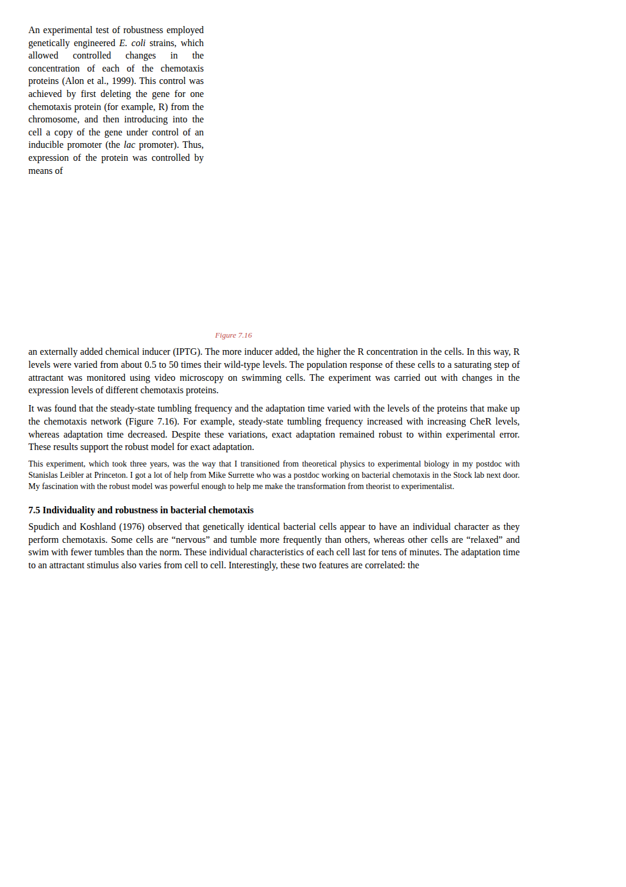Figure 7.16
An experimental test of robustness employed genetically engineered E. coli strains, which allowed controlled changes in the concentration of each of the chemotaxis proteins (Alon et al., 1999). This control was achieved by first deleting the gene for one chemotaxis protein (for example, R) from the chromosome, and then introducing into the cell a copy of the gene under control of an inducible promoter (the lac promoter). Thus, expression of the protein was controlled by means of
an externally added chemical inducer (IPTG). The more inducer added, the higher the R concentration in the cells. In this way, R levels were varied from about 0.5 to 50 times their wild-type levels. The population response of these cells to a saturating step of attractant was monitored using video microscopy on swimming cells. The experiment was carried out with changes in the expression levels of different chemotaxis proteins.
It was found that the steady-state tumbling frequency and the adaptation time varied with the levels of the proteins that make up the chemotaxis network (Figure 7.16). For example, steady-state tumbling frequency increased with increasing CheR levels, whereas adaptation time decreased. Despite these variations, exact adaptation remained robust to within experimental error. These results support the robust model for exact adaptation.
This experiment, which took three years, was the way that I transitioned from theoretical physics to experimental biology in my postdoc with Stanislas Leibler at Princeton. I got a lot of help from Mike Surrette who was a postdoc working on bacterial chemotaxis in the Stock lab next door. My fascination with the robust model was powerful enough to help me make the transformation from theorist to experimentalist.
7.5 Individuality and robustness in bacterial chemotaxis
Spudich and Koshland (1976) observed that genetically identical bacterial cells appear to have an individual character as they perform chemotaxis. Some cells are “nervous” and tumble more frequently than others, whereas other cells are “relaxed” and swim with fewer tumbles than the norm. These individual characteristics of each cell last for tens of minutes. The adaptation time to an attractant stimulus also varies from cell to cell. Interestingly, these two features are correlated: the